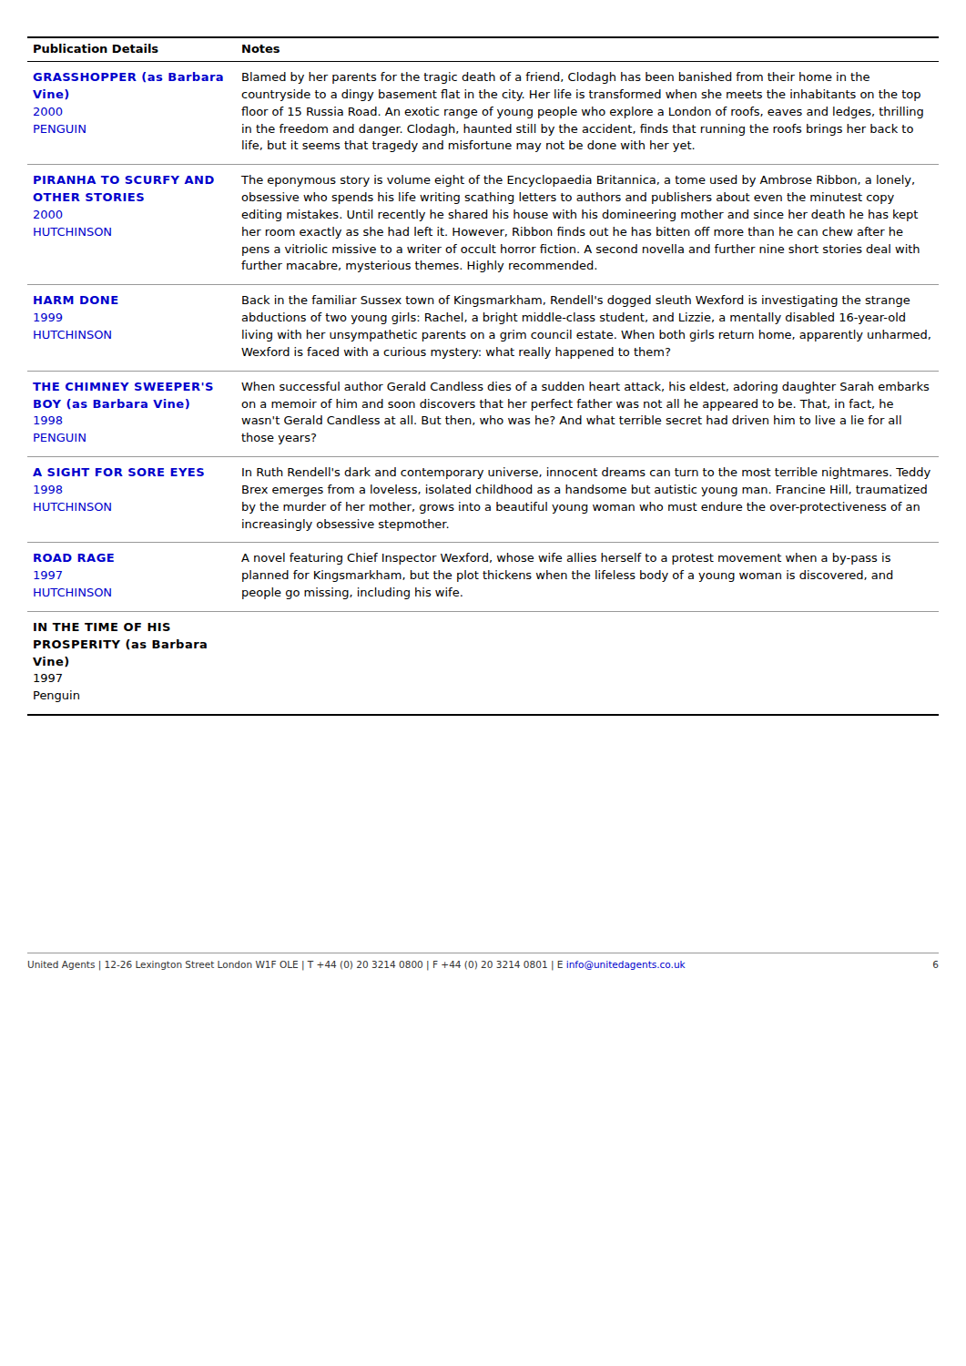| Publication Details | Notes |
| --- | --- |
| GRASSHOPPER (as Barbara Vine) 2000 PENGUIN | Blamed by her parents for the tragic death of a friend, Clodagh has been banished from their home in the countryside to a dingy basement flat in the city. Her life is transformed when she meets the inhabitants on the top floor of 15 Russia Road. An exotic range of young people who explore a London of roofs, eaves and ledges, thrilling in the freedom and danger. Clodagh, haunted still by the accident, finds that running the roofs brings her back to life, but it seems that tragedy and misfortune may not be done with her yet. |
| PIRANHA TO SCURFY AND OTHER STORIES 2000 HUTCHINSON | The eponymous story is volume eight of the Encyclopaedia Britannica, a tome used by Ambrose Ribbon, a lonely, obsessive who spends his life writing scathing letters to authors and publishers about even the minutest copy editing mistakes. Until recently he shared his house with his domineering mother and since her death he has kept her room exactly as she had left it. However, Ribbon finds out he has bitten off more than he can chew after he pens a vitriolic missive to a writer of occult horror fiction. A second novella and further nine short stories deal with further macabre, mysterious themes. Highly recommended. |
| HARM DONE 1999 HUTCHINSON | Back in the familiar Sussex town of Kingsmarkham, Rendell's dogged sleuth Wexford is investigating the strange abductions of two young girls: Rachel, a bright middle-class student, and Lizzie, a mentally disabled 16-year-old living with her unsympathetic parents on a grim council estate. When both girls return home, apparently unharmed, Wexford is faced with a curious mystery: what really happened to them? |
| THE CHIMNEY SWEEPER'S BOY (as Barbara Vine) 1998 PENGUIN | When successful author Gerald Candless dies of a sudden heart attack, his eldest, adoring daughter Sarah embarks on a memoir of him and soon discovers that her perfect father was not all he appeared to be. That, in fact, he wasn't Gerald Candless at all. But then, who was he? And what terrible secret had driven him to live a lie for all those years? |
| A SIGHT FOR SORE EYES 1998 HUTCHINSON | In Ruth Rendell's dark and contemporary universe, innocent dreams can turn to the most terrible nightmares. Teddy Brex emerges from a loveless, isolated childhood as a handsome but autistic young man. Francine Hill, traumatized by the murder of her mother, grows into a beautiful young woman who must endure the over-protectiveness of an increasingly obsessive stepmother. |
| ROAD RAGE 1997 HUTCHINSON | A novel featuring Chief Inspector Wexford, whose wife allies herself to a protest movement when a by-pass is planned for Kingsmarkham, but the plot thickens when the lifeless body of a young woman is discovered, and people go missing, including his wife. |
| IN THE TIME OF HIS PROSPERITY (as Barbara Vine) 1997 Penguin | |
United Agents | 12-26 Lexington Street London W1F OLE | T +44 (0) 20 3214 0800 | F +44 (0) 20 3214 0801 | E info@unitedagents.co.uk 6